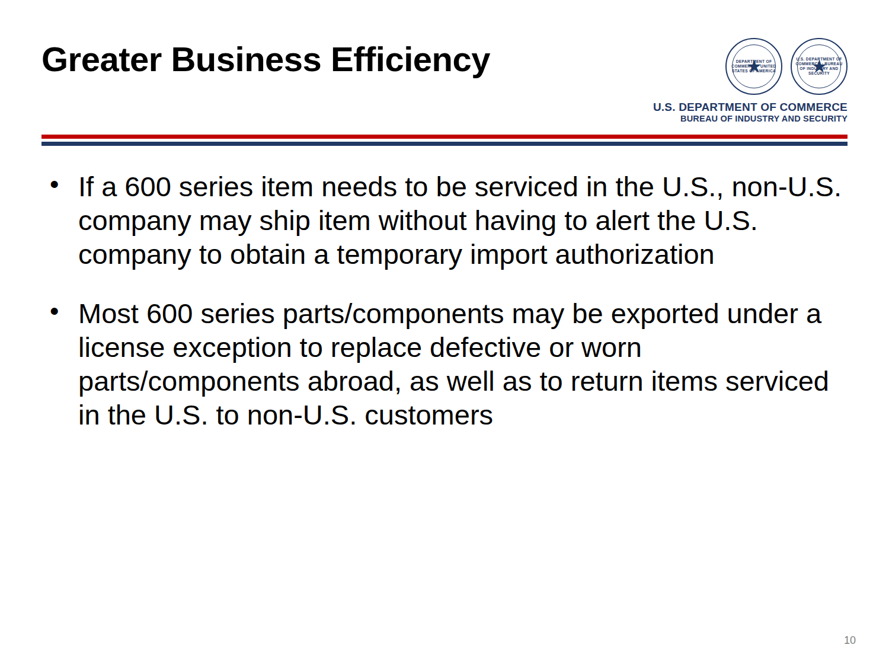Greater Business Efficiency
Department of Commerce · United States of America ★
U.S. Department of Commerce · Bureau of Industry and Security ★
U.S. DEPARTMENT OF COMMERCE
BUREAU OF INDUSTRY AND SECURITY
If a 600 series item needs to be serviced in the U.S., non-U.S. company may ship item without having to alert the U.S. company to obtain a temporary import authorization
Most 600 series parts/components may be exported under a license exception to replace defective or worn parts/components abroad, as well as to return items serviced in the U.S. to non-U.S. customers
10